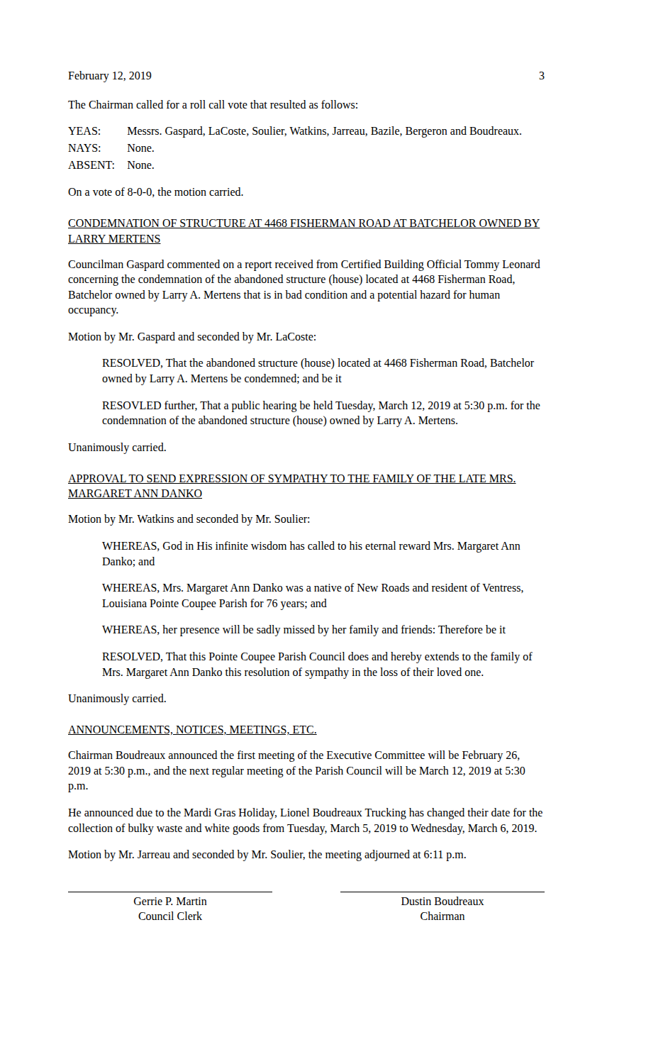February 12, 2019 3
The Chairman called for a roll call vote that resulted as follows:
YEAS: Messrs. Gaspard, LaCoste, Soulier, Watkins, Jarreau, Bazile, Bergeron and Boudreaux.
NAYS: None.
ABSENT: None.
On a vote of 8-0-0, the motion carried.
Condemnation of Structure at 4468 Fisherman Road at Batchelor Owned by Larry Mertens
Councilman Gaspard commented on a report received from Certified Building Official Tommy Leonard concerning the condemnation of the abandoned structure (house) located at 4468 Fisherman Road, Batchelor owned by Larry A. Mertens that is in bad condition and a potential hazard for human occupancy.
Motion by Mr. Gaspard and seconded by Mr. LaCoste:
RESOLVED, That the abandoned structure (house) located at 4468 Fisherman Road, Batchelor owned by Larry A. Mertens be condemned; and be it
RESOVLED further, That a public hearing be held Tuesday, March 12, 2019 at 5:30 p.m. for the condemnation of the abandoned structure (house) owned by Larry A. Mertens.
Unanimously carried.
Approval to Send Expression of Sympathy to the Family of the Late Mrs. Margaret Ann Danko
Motion by Mr. Watkins and seconded by Mr. Soulier:
WHEREAS, God in His infinite wisdom has called to his eternal reward Mrs. Margaret Ann Danko; and
WHEREAS, Mrs. Margaret Ann Danko was a native of New Roads and resident of Ventress, Louisiana Pointe Coupee Parish for 76 years; and
WHEREAS, her presence will be sadly missed by her family and friends: Therefore be it
RESOLVED, That this Pointe Coupee Parish Council does and hereby extends to the family of Mrs. Margaret Ann Danko this resolution of sympathy in the loss of their loved one.
Unanimously carried.
Announcements, Notices, Meetings, Etc.
Chairman Boudreaux announced the first meeting of the Executive Committee will be February 26, 2019 at 5:30 p.m., and the next regular meeting of the Parish Council will be March 12, 2019 at 5:30 p.m.
He announced due to the Mardi Gras Holiday, Lionel Boudreaux Trucking has changed their date for the collection of bulky waste and white goods from Tuesday, March 5, 2019 to Wednesday, March 6, 2019.
Motion by Mr. Jarreau and seconded by Mr. Soulier, the meeting adjourned at 6:11 p.m.
Gerrie P. Martin Council Clerk
Dustin Boudreaux Chairman